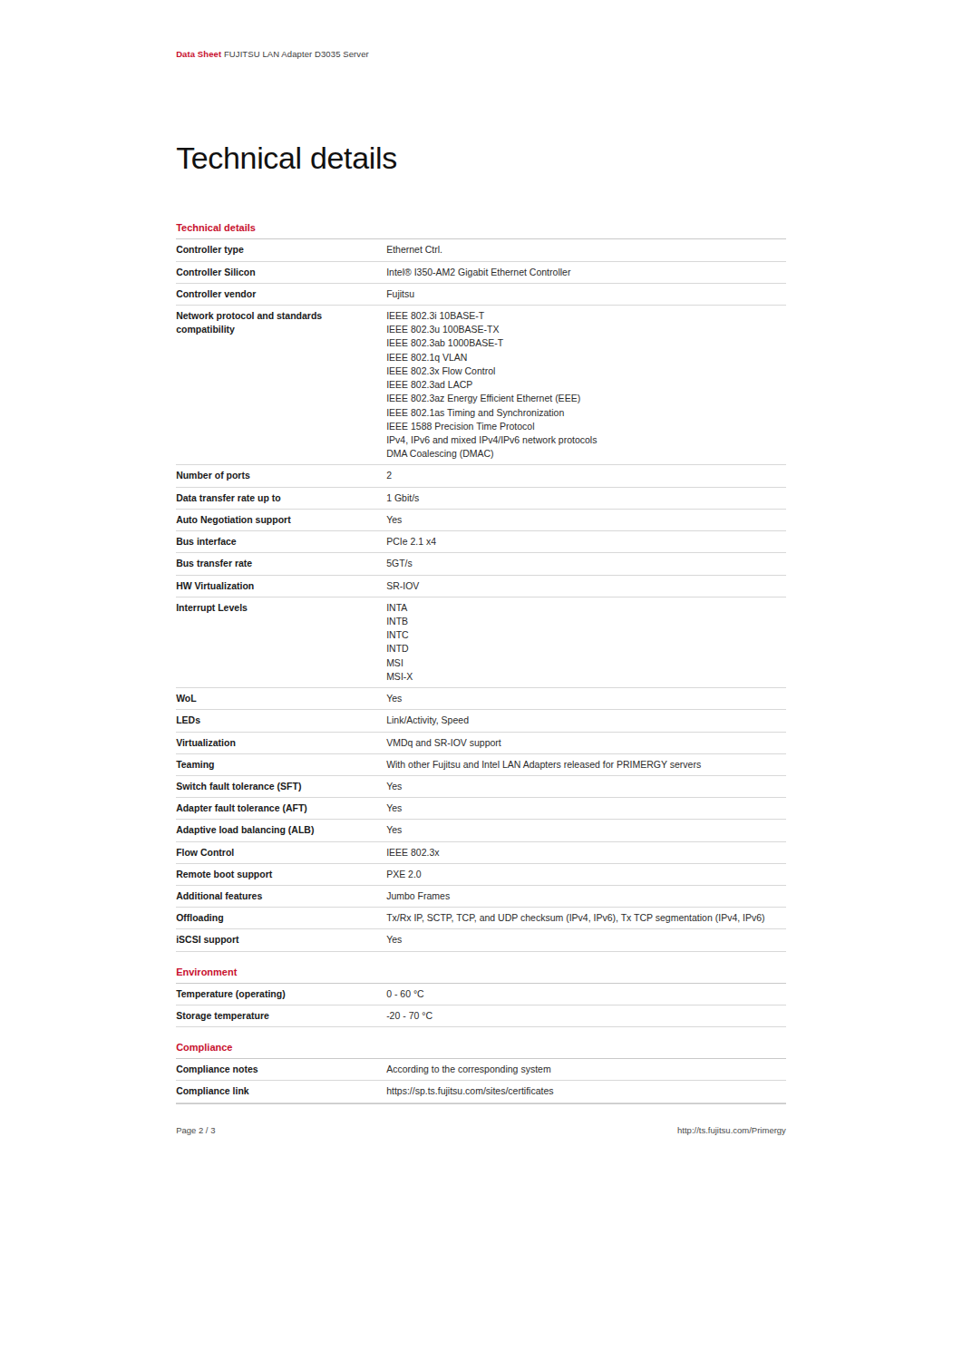Data Sheet FUJITSU LAN Adapter D3035 Server
Technical details
Technical details
| Controller type | Ethernet Ctrl. |
| Controller Silicon | Intel® I350-AM2 Gigabit Ethernet Controller |
| Controller vendor | Fujitsu |
| Network protocol and standards compatibility | IEEE 802.3i 10BASE-T IEEE 802.3u 100BASE-TX IEEE 802.3ab 1000BASE-T IEEE 802.1q VLAN IEEE 802.3x Flow Control IEEE 802.3ad LACP IEEE 802.3az Energy Efficient Ethernet (EEE) IEEE 802.1as Timing and Synchronization IEEE 1588 Precision Time Protocol IPv4, IPv6 and mixed IPv4/IPv6 network protocols DMA Coalescing (DMAC) |
| Number of ports | 2 |
| Data transfer rate up to | 1 Gbit/s |
| Auto Negotiation support | Yes |
| Bus interface | PCIe 2.1 x4 |
| Bus transfer rate | 5GT/s |
| HW Virtualization | SR-IOV |
| Interrupt Levels | INTA INTB INTC INTD MSI MSI-X |
| WoL | Yes |
| LEDs | Link/Activity, Speed |
| Virtualization | VMDq and SR-IOV support |
| Teaming | With other Fujitsu and Intel LAN Adapters released for PRIMERGY servers |
| Switch fault tolerance (SFT) | Yes |
| Adapter fault tolerance (AFT) | Yes |
| Adaptive load balancing (ALB) | Yes |
| Flow Control | IEEE 802.3x |
| Remote boot support | PXE 2.0 |
| Additional features | Jumbo Frames |
| Offloading | Tx/Rx IP, SCTP, TCP, and UDP checksum (IPv4, IPv6), Tx TCP segmentation (IPv4, IPv6) |
| iSCSI support | Yes |
Environment
| Temperature (operating) | 0 - 60 °C |
| Storage temperature | -20 - 70 °C |
Compliance
| Compliance notes | According to the corresponding system |
| Compliance link | https://sp.ts.fujitsu.com/sites/certificates |
Page 2 / 3
http://ts.fujitsu.com/Primergy